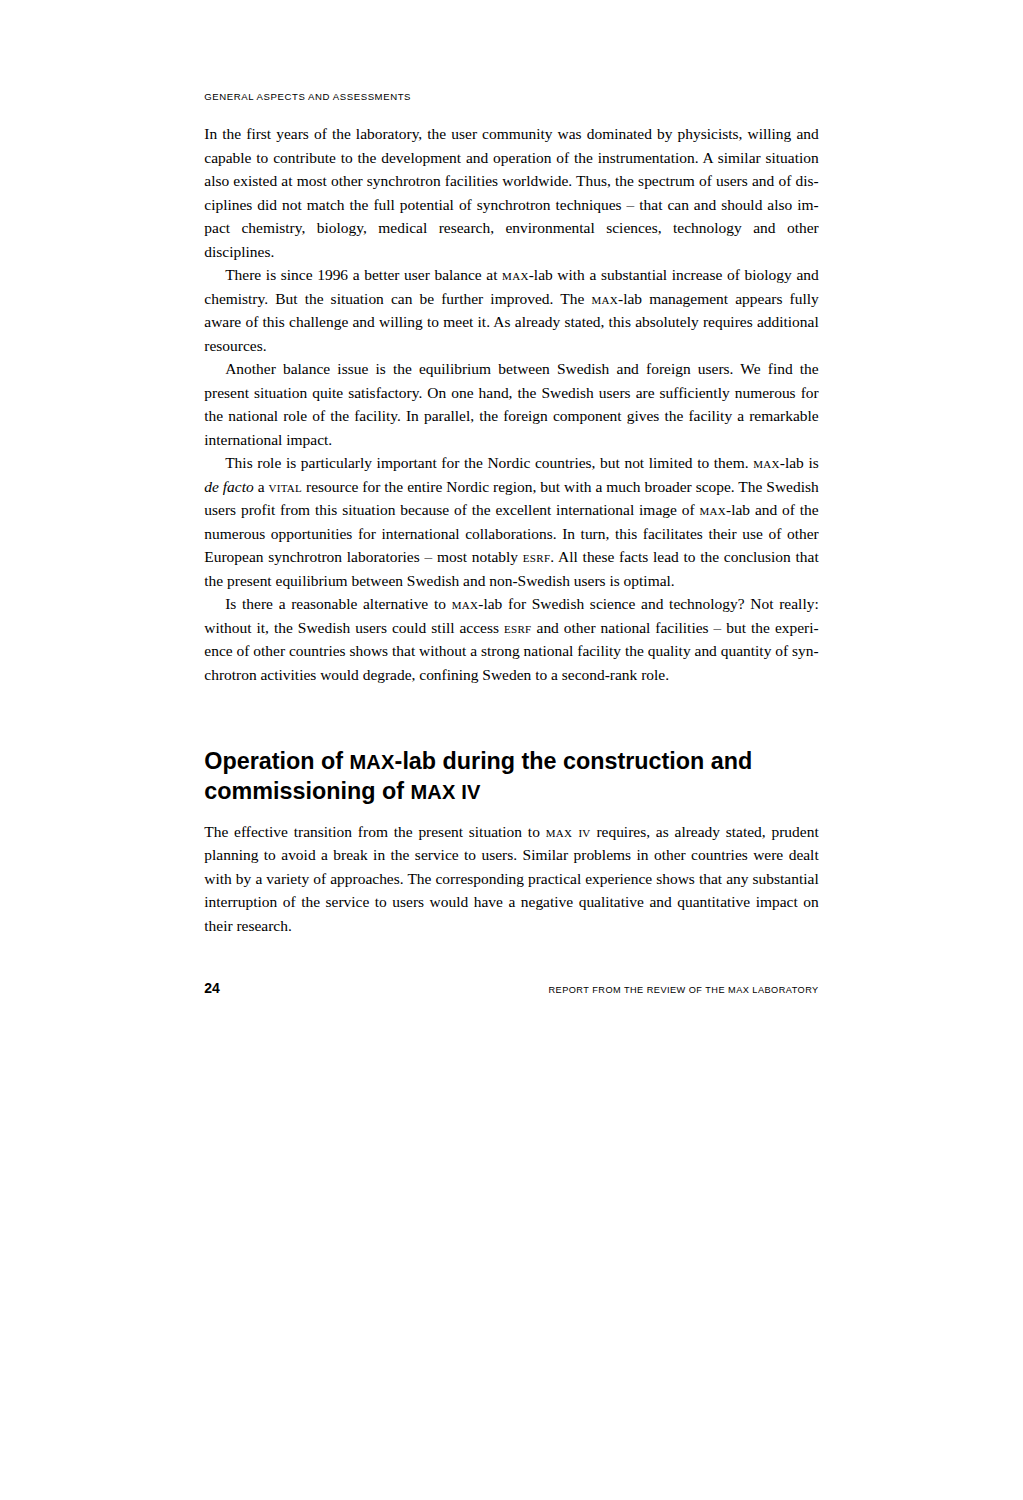General aspects and assessments
In the first years of the laboratory, the user community was dominated by physicists, willing and capable to contribute to the development and operation of the instrumentation. A similar situation also existed at most other synchrotron facilities worldwide. Thus, the spectrum of users and of disciplines did not match the full potential of synchrotron techniques – that can and should also impact chemistry, biology, medical research, environmental sciences, technology and other disciplines.
There is since 1996 a better user balance at max-lab with a substantial increase of biology and chemistry. But the situation can be further improved. The max-lab management appears fully aware of this challenge and willing to meet it. As already stated, this absolutely requires additional resources.
Another balance issue is the equilibrium between Swedish and foreign users. We find the present situation quite satisfactory. On one hand, the Swedish users are sufficiently numerous for the national role of the facility. In parallel, the foreign component gives the facility a remarkable international impact.
This role is particularly important for the Nordic countries, but not limited to them. max-lab is de facto a vital resource for the entire Nordic region, but with a much broader scope. The Swedish users profit from this situation because of the excellent international image of max-lab and of the numerous opportunities for international collaborations. In turn, this facilitates their use of other European synchrotron laboratories – most notably esrf. All these facts lead to the conclusion that the present equilibrium between Swedish and non-Swedish users is optimal.
Is there a reasonable alternative to max-lab for Swedish science and technology? Not really: without it, the Swedish users could still access esrf and other national facilities – but the experience of other countries shows that without a strong national facility the quality and quantity of synchrotron activities would degrade, confining Sweden to a second-rank role.
Operation of max-lab during the construction and commissioning of max iv
The effective transition from the present situation to max iv requires, as already stated, prudent planning to avoid a break in the service to users. Similar problems in other countries were dealt with by a variety of approaches. The corresponding practical experience shows that any substantial interruption of the service to users would have a negative qualitative and quantitative impact on their research.
24 Report from the review of the MAX laboratory